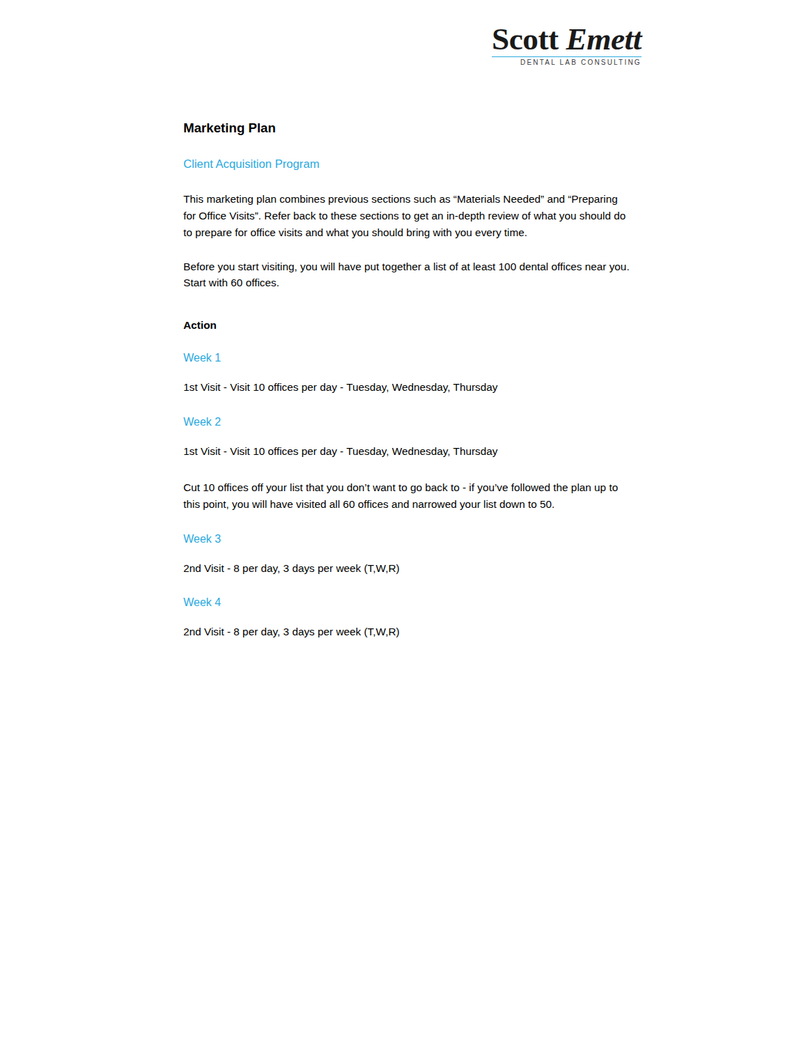Scott Emett
Dental Lab Consulting
Marketing Plan
Client Acquisition Program
This marketing plan combines previous sections such as “Materials Needed” and “Preparing for Office Visits”. Refer back to these sections to get an in-depth review of what you should do to prepare for office visits and what you should bring with you every time.
Before you start visiting, you will have put together a list of at least 100 dental offices near you. Start with 60 offices.
Action
Week 1
1st Visit - Visit 10 offices per day - Tuesday, Wednesday, Thursday
Week 2
1st Visit - Visit 10 offices per day - Tuesday, Wednesday, Thursday
Cut 10 offices off your list that you don’t want to go back to - if you’ve followed the plan up to this point, you will have visited all 60 offices and narrowed your list down to 50.
Week 3
2nd Visit - 8 per day, 3 days per week (T,W,R)
Week 4
2nd Visit - 8 per day, 3 days per week (T,W,R)